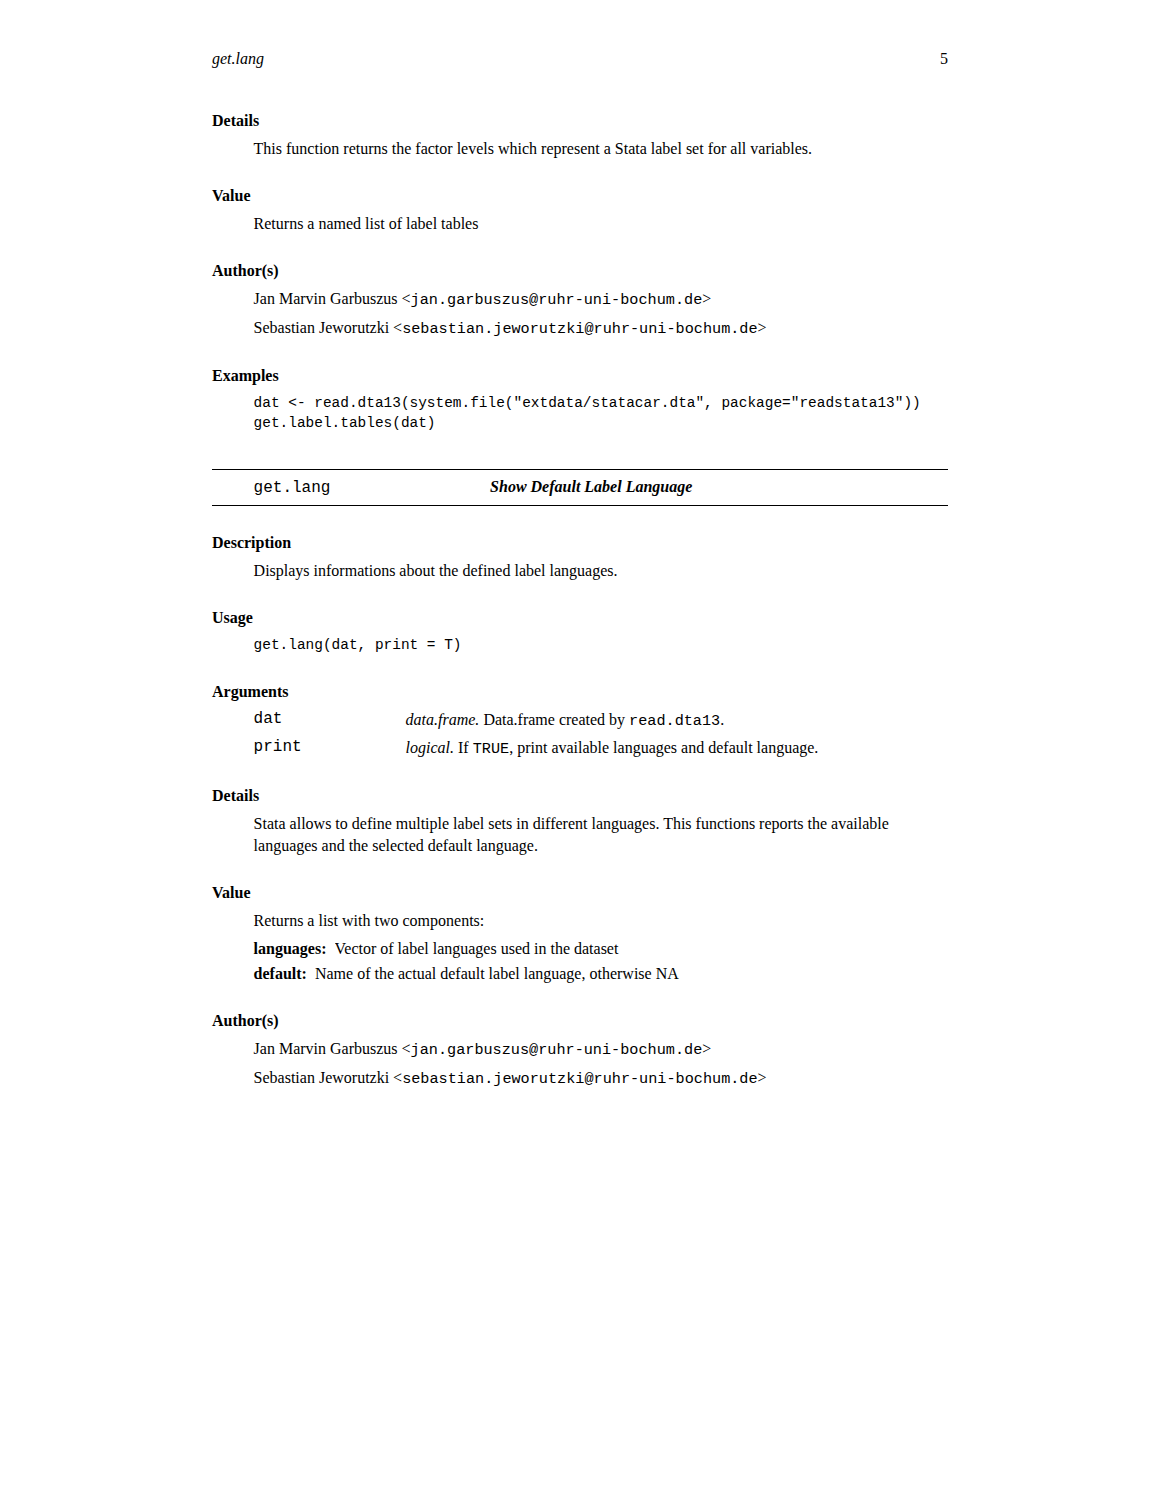get.lang 5
Details
This function returns the factor levels which represent a Stata label set for all variables.
Value
Returns a named list of label tables
Author(s)
Jan Marvin Garbuszus <jan.garbuszus@ruhr-uni-bochum.de>
Sebastian Jeworutzki <sebastian.jeworutzki@ruhr-uni-bochum.de>
Examples
dat <- read.dta13(system.file("extdata/statacar.dta", package="readstata13"))
get.label.tables(dat)
get.lang Show Default Label Language
Description
Displays informations about the defined label languages.
Usage
get.lang(dat, print = T)
Arguments
dat
data.frame. Data.frame created by read.dta13.
print
logical. If TRUE, print available languages and default language.
Details
Stata allows to define multiple label sets in different languages. This functions reports the available languages and the selected default language.
Value
Returns a list with two components:
languages:
Vector of label languages used in the dataset
default:
Name of the actual default label language, otherwise NA
Author(s)
Jan Marvin Garbuszus <jan.garbuszus@ruhr-uni-bochum.de>
Sebastian Jeworutzki <sebastian.jeworutzki@ruhr-uni-bochum.de>